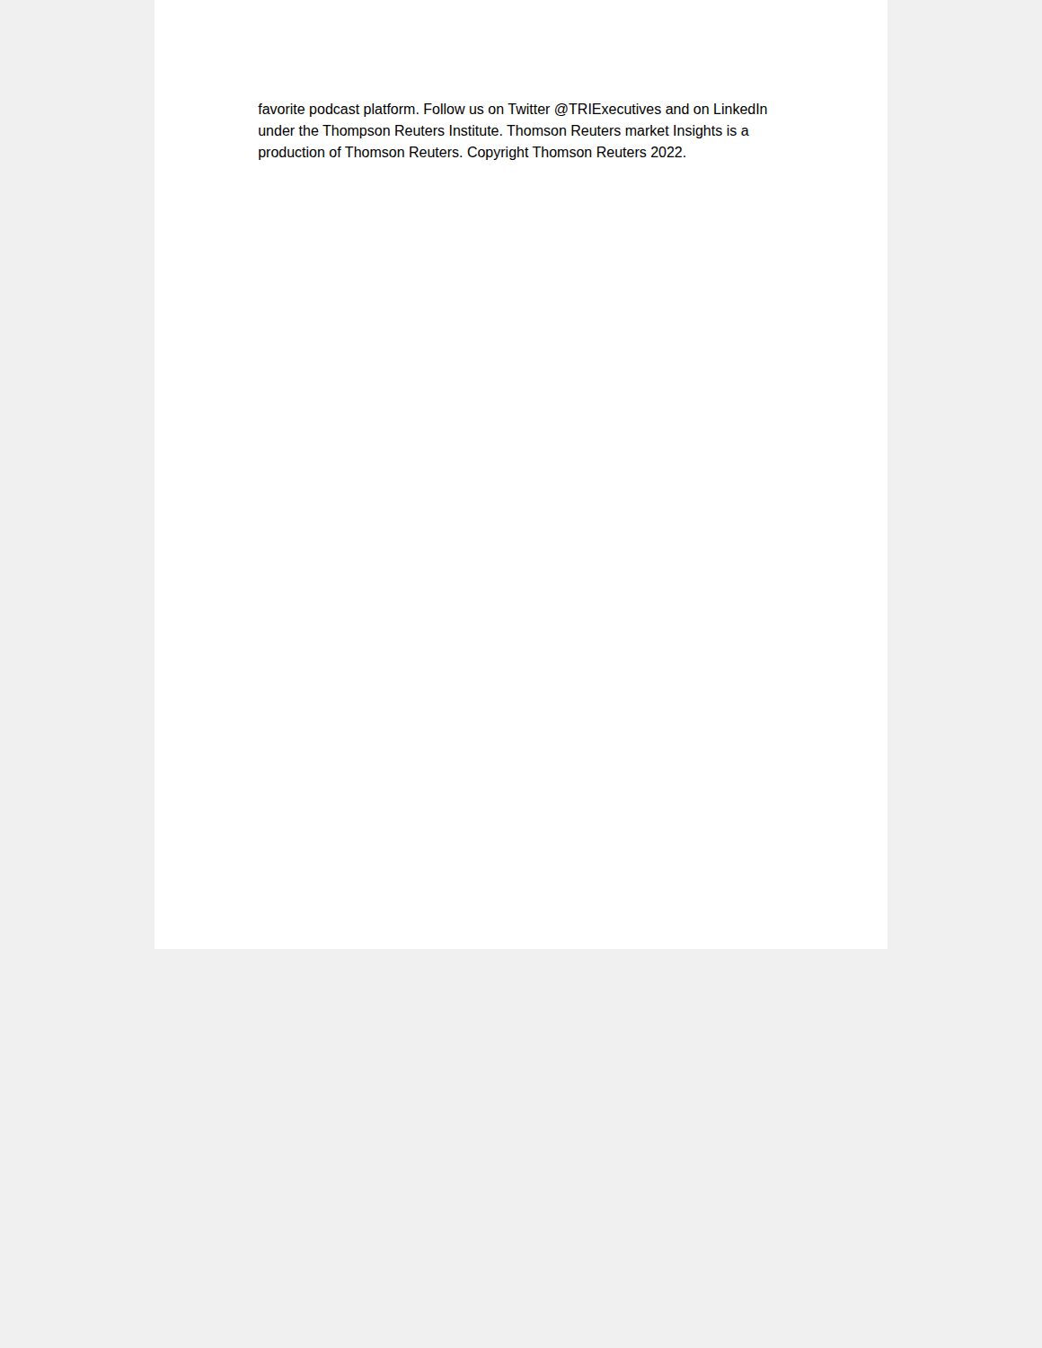favorite podcast platform. Follow us on Twitter @TRIExecutives and on LinkedIn under the Thompson Reuters Institute. Thomson Reuters market Insights is a production of Thomson Reuters. Copyright Thomson Reuters 2022.